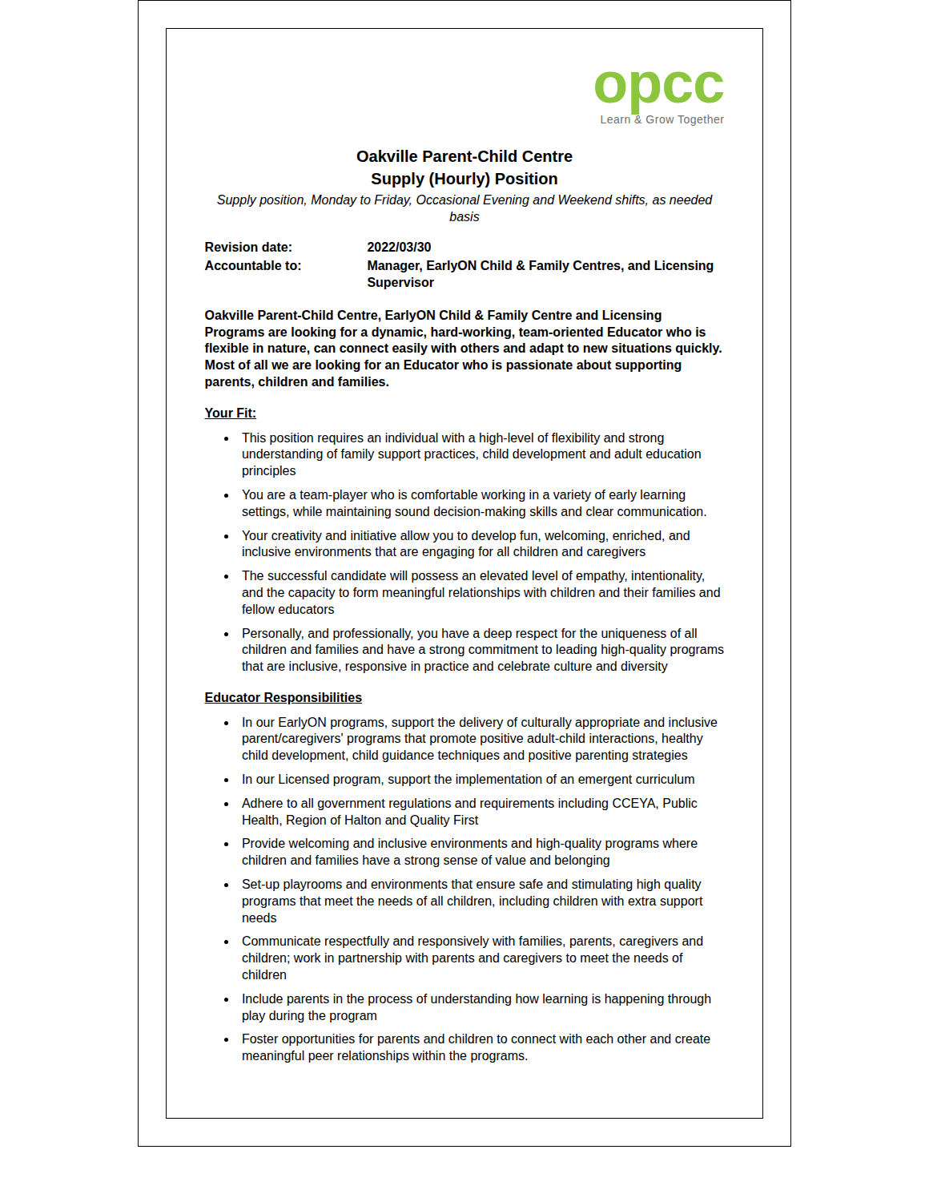opcc
Learn & Grow Together
Oakville Parent-Child Centre
Supply (Hourly) Position
Supply position, Monday to Friday, Occasional Evening and Weekend shifts, as needed basis
| Revision date: | 2022/03/30 |
| Accountable to: | Manager, EarlyON Child & Family Centres, and Licensing Supervisor |
Oakville Parent-Child Centre, EarlyON Child & Family Centre and Licensing Programs are looking for a dynamic, hard-working, team-oriented Educator who is flexible in nature, can connect easily with others and adapt to new situations quickly. Most of all we are looking for an Educator who is passionate about supporting parents, children and families.
Your Fit:
This position requires an individual with a high-level of flexibility and strong understanding of family support practices, child development and adult education principles
You are a team-player who is comfortable working in a variety of early learning settings, while maintaining sound decision-making skills and clear communication.
Your creativity and initiative allow you to develop fun, welcoming, enriched, and inclusive environments that are engaging for all children and caregivers
The successful candidate will possess an elevated level of empathy, intentionality, and the capacity to form meaningful relationships with children and their families and fellow educators
Personally, and professionally, you have a deep respect for the uniqueness of all children and families and have a strong commitment to leading high-quality programs that are inclusive, responsive in practice and celebrate culture and diversity
Educator Responsibilities
In our EarlyON programs, support the delivery of culturally appropriate and inclusive parent/caregivers' programs that promote positive adult-child interactions, healthy child development, child guidance techniques and positive parenting strategies
In our Licensed program, support the implementation of an emergent curriculum
Adhere to all government regulations and requirements including CCEYA, Public Health, Region of Halton and Quality First
Provide welcoming and inclusive environments and high-quality programs where children and families have a strong sense of value and belonging
Set-up playrooms and environments that ensure safe and stimulating high quality programs that meet the needs of all children, including children with extra support needs
Communicate respectfully and responsively with families, parents, caregivers and children; work in partnership with parents and caregivers to meet the needs of children
Include parents in the process of understanding how learning is happening through play during the program
Foster opportunities for parents and children to connect with each other and create meaningful peer relationships within the programs.